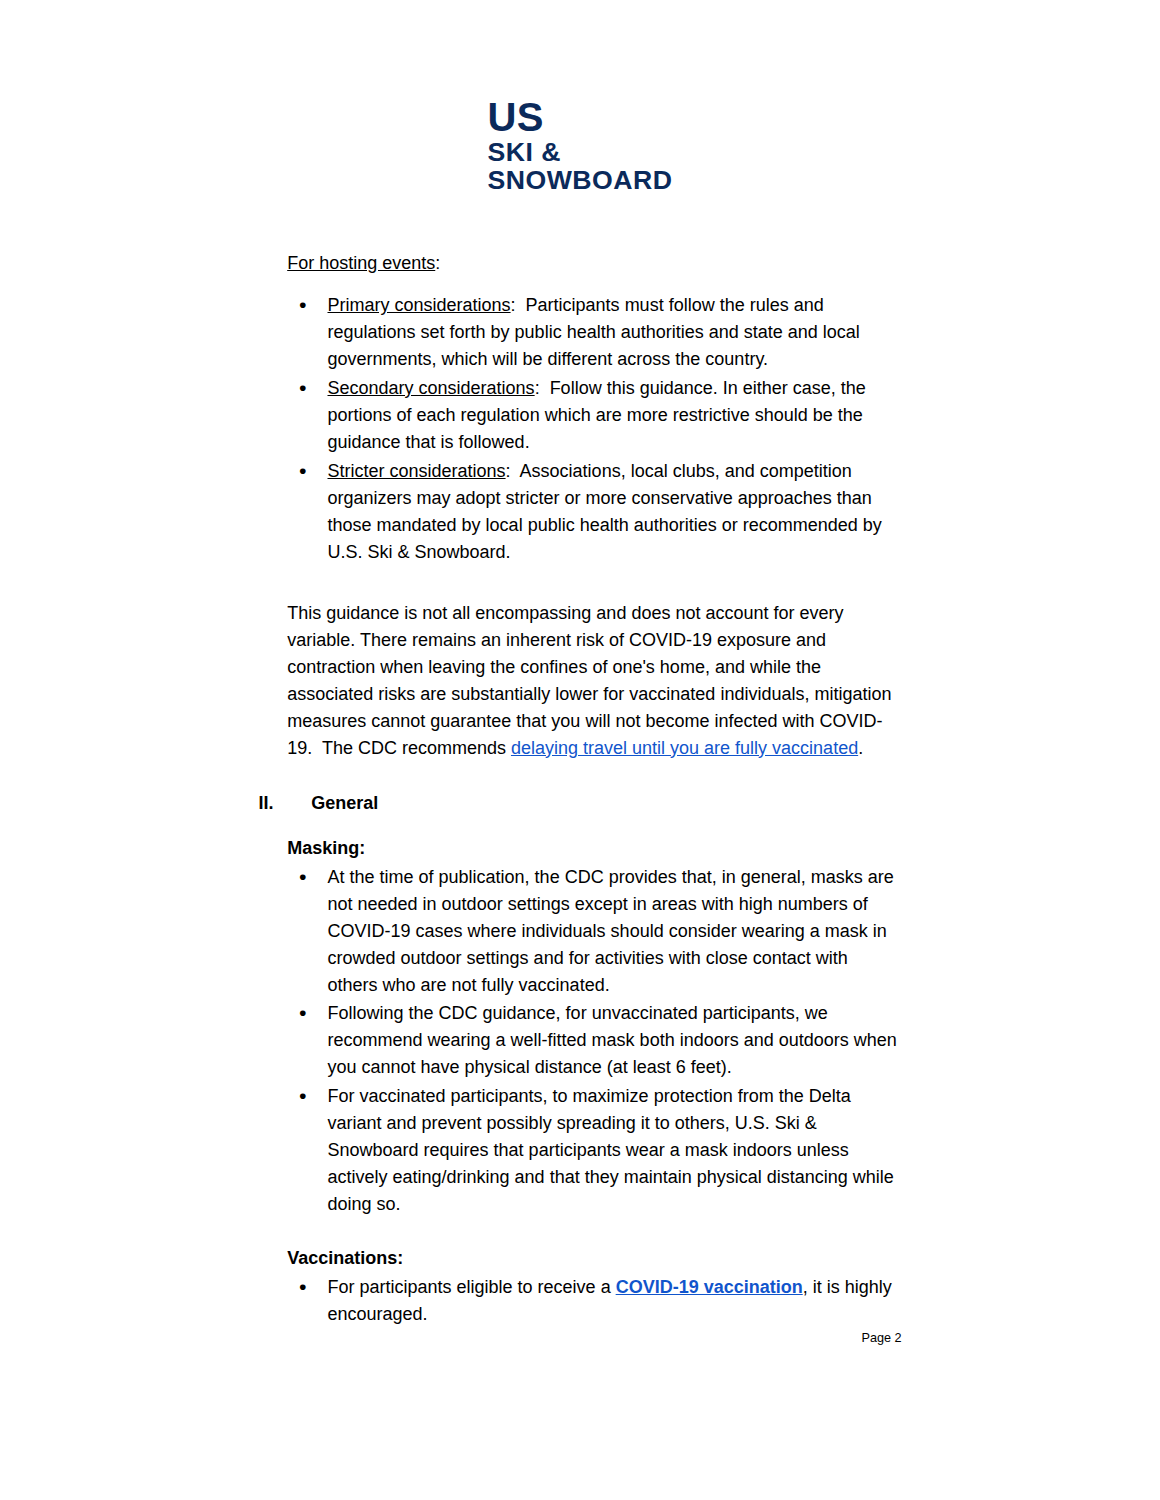US SKI & SNOWBOARD
For hosting events:
Primary considerations: Participants must follow the rules and regulations set forth by public health authorities and state and local governments, which will be different across the country.
Secondary considerations: Follow this guidance. In either case, the portions of each regulation which are more restrictive should be the guidance that is followed.
Stricter considerations: Associations, local clubs, and competition organizers may adopt stricter or more conservative approaches than those mandated by local public health authorities or recommended by U.S. Ski & Snowboard.
This guidance is not all encompassing and does not account for every variable. There remains an inherent risk of COVID-19 exposure and contraction when leaving the confines of one's home, and while the associated risks are substantially lower for vaccinated individuals, mitigation measures cannot guarantee that you will not become infected with COVID-19. The CDC recommends delaying travel until you are fully vaccinated.
II. General
Masking:
At the time of publication, the CDC provides that, in general, masks are not needed in outdoor settings except in areas with high numbers of COVID-19 cases where individuals should consider wearing a mask in crowded outdoor settings and for activities with close contact with others who are not fully vaccinated.
Following the CDC guidance, for unvaccinated participants, we recommend wearing a well-fitted mask both indoors and outdoors when you cannot have physical distance (at least 6 feet).
For vaccinated participants, to maximize protection from the Delta variant and prevent possibly spreading it to others, U.S. Ski & Snowboard requires that participants wear a mask indoors unless actively eating/drinking and that they maintain physical distancing while doing so.
Vaccinations:
For participants eligible to receive a COVID-19 vaccination, it is highly encouraged.
Page 2